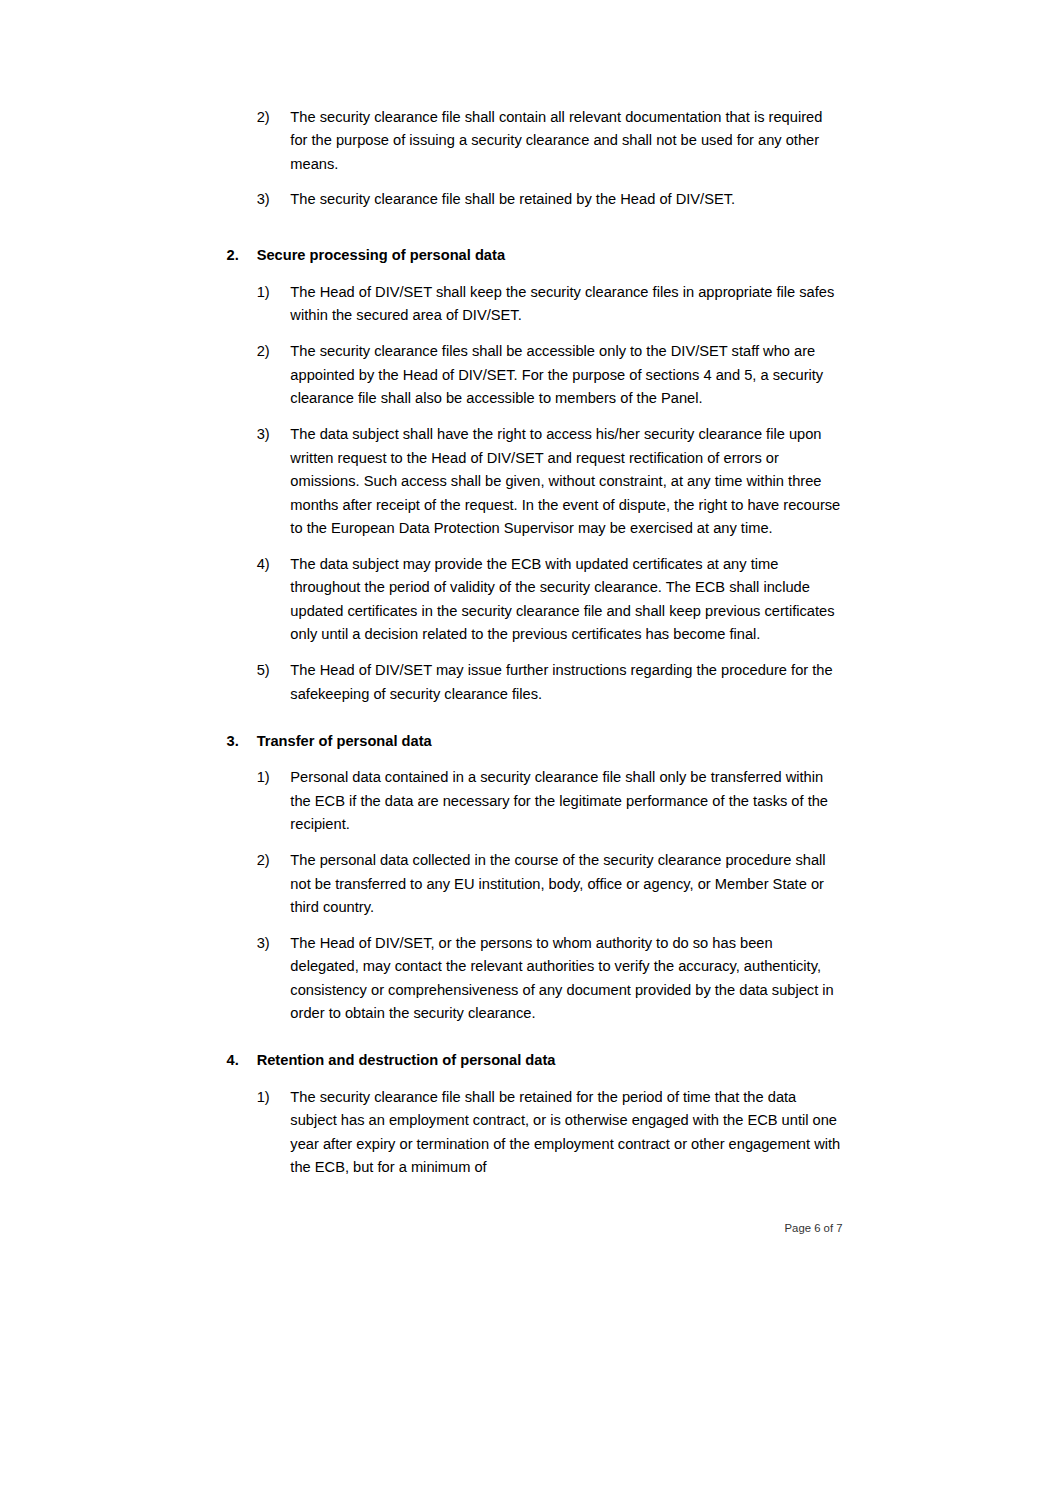The security clearance file shall contain all relevant documentation that is required for the purpose of issuing a security clearance and shall not be used for any other means.
The security clearance file shall be retained by the Head of DIV/SET.
Secure processing of personal data
The Head of DIV/SET shall keep the security clearance files in appropriate file safes within the secured area of DIV/SET.
The security clearance files shall be accessible only to the DIV/SET staff who are appointed by the Head of DIV/SET. For the purpose of sections 4 and 5, a security clearance file shall also be accessible to members of the Panel.
The data subject shall have the right to access his/her security clearance file upon written request to the Head of DIV/SET and request rectification of errors or omissions. Such access shall be given, without constraint, at any time within three months after receipt of the request. In the event of dispute, the right to have recourse to the European Data Protection Supervisor may be exercised at any time.
The data subject may provide the ECB with updated certificates at any time throughout the period of validity of the security clearance. The ECB shall include updated certificates in the security clearance file and shall keep previous certificates only until a decision related to the previous certificates has become final.
The Head of DIV/SET may issue further instructions regarding the procedure for the safekeeping of security clearance files.
Transfer of personal data
Personal data contained in a security clearance file shall only be transferred within the ECB if the data are necessary for the legitimate performance of the tasks of the recipient.
The personal data collected in the course of the security clearance procedure shall not be transferred to any EU institution, body, office or agency, or Member State or third country.
The Head of DIV/SET, or the persons to whom authority to do so has been delegated, may contact the relevant authorities to verify the accuracy, authenticity, consistency or comprehensiveness of any document provided by the data subject in order to obtain the security clearance.
Retention and destruction of personal data
The security clearance file shall be retained for the period of time that the data subject has an employment contract, or is otherwise engaged with the ECB until one year after expiry or termination of the employment contract or other engagement with the ECB, but for a minimum of
Page 6 of 7